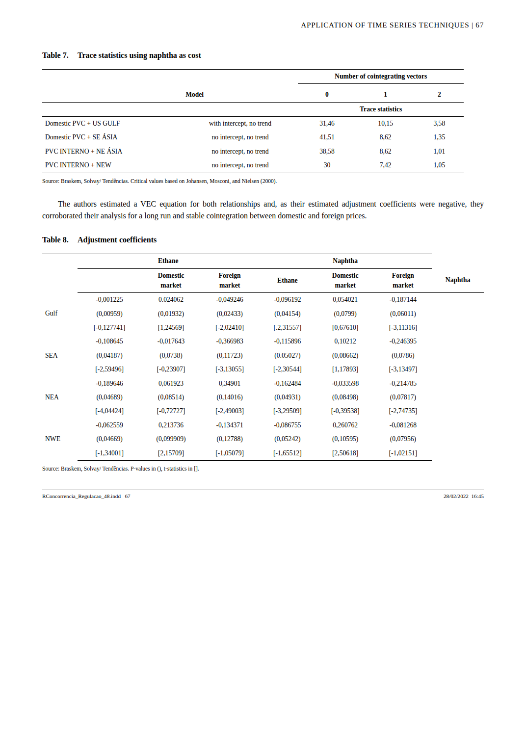APPLICATION OF TIME SERIES TECHNIQUES | 67
Table 7. Trace statistics using naphtha as cost
| | | Number of cointegrating vectors |
| --- | --- | --- |
| | Model | 0 | 1 | 2 |
| | | Trace statistics |
| Domestic PVC + US GULF | with intercept, no trend | 31,46 | 10,15 | 3,58 |
| Domestic PVC + SE ÁSIA | no intercept, no trend | 41,51 | 8,62 | 1,35 |
| PVC INTERNO + NE ÁSIA | no intercept, no trend | 38,58 | 8,62 | 1,01 |
| PVC INTERNO + NEW | no intercept, no trend | 30 | 7,42 | 1,05 |
Source: Braskem, Solvay/ Tendências. Critical values based on Johansen, Mosconi, and Nielsen (2000).
The authors estimated a VEC equation for both relationships and, as their estimated adjustment coefficients were negative, they corroborated their analysis for a long run and stable cointegration between domestic and foreign prices.
Table 8. Adjustment coefficients
| | Ethane | Naphtha |
| --- | --- | --- |
| | Domestic market | Foreign market | Ethane | Domestic market | Foreign market | Naphtha |
| Gulf | -0,001225 | 0.024062 | -0,049246 | -0,096192 | 0,054021 | -0,187144 |
| (0,00959) | (0,01932) | (0,02433) | (0,04154) | (0,0799) | (0,06011) |
| [-0,127741] | [1,24569] | [-2,02410] | [.2,31557] | [0,67610] | [-3,11316] |
| SEA | -0,108645 | -0,017643 | -0,366983 | -0,115896 | 0,10212 | -0,246395 |
| (0,04187) | (0,0738) | (0,11723) | (0.05027) | (0,08662) | (0,0786) |
| [-2,59496] | [-0,23907] | [-3,13055] | [-2,30544] | [1,17893] | [-3,13497] |
| NEA | -0,189646 | 0,061923 | 0,34901 | -0,162484 | -0,033598 | -0,214785 |
| (0,04689) | (0,08514) | (0,14016) | (0,04931) | (0,08498) | (0,07817) |
| [-4,04424] | [-0,72727] | [-2,49003] | [-3,29509] | [-0,39538] | [-2,74735] |
| NWE | -0,062559 | 0,213736 | -0,134371 | -0,086755 | 0,260762 | -0,081268 |
| (0,04669) | (0,099909) | (0,12788) | (0,05242) | (0,10595) | (0,07956) |
| [-1,34001] | [2,15709] | [-1,05079] | [-1,65512] | [2,50618] | [-1,02151] |
Source: Braskem, Solvay/ Tendências. P-values in (), t-statistics in [].
RConcorrencia_Regulacao_48.indd 67 28/02/2022 16:45